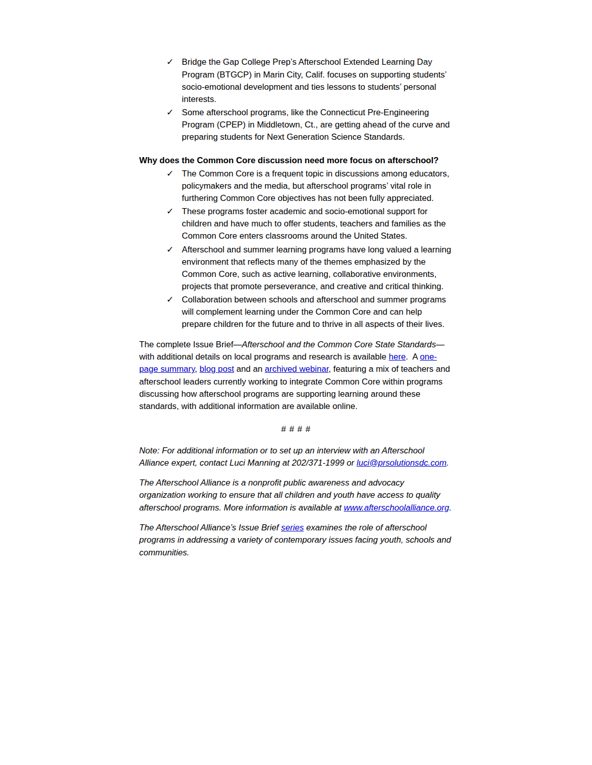Bridge the Gap College Prep’s Afterschool Extended Learning Day Program (BTGCP) in Marin City, Calif. focuses on supporting students’ socio-emotional development and ties lessons to students’ personal interests.
Some afterschool programs, like the Connecticut Pre-Engineering Program (CPEP) in Middletown, Ct., are getting ahead of the curve and preparing students for Next Generation Science Standards.
Why does the Common Core discussion need more focus on afterschool?
The Common Core is a frequent topic in discussions among educators, policymakers and the media, but afterschool programs’ vital role in furthering Common Core objectives has not been fully appreciated.
These programs foster academic and socio-emotional support for children and have much to offer students, teachers and families as the Common Core enters classrooms around the United States.
Afterschool and summer learning programs have long valued a learning environment that reflects many of the themes emphasized by the Common Core, such as active learning, collaborative environments, projects that promote perseverance, and creative and critical thinking.
Collaboration between schools and afterschool and summer programs will complement learning under the Common Core and can help prepare children for the future and to thrive in all aspects of their lives.
The complete Issue Brief—Afterschool and the Common Core State Standards—with additional details on local programs and research is available here. A one-page summary, blog post and an archived webinar, featuring a mix of teachers and afterschool leaders currently working to integrate Common Core within programs discussing how afterschool programs are supporting learning around these standards, with additional information are available online.
# # # #
Note: For additional information or to set up an interview with an Afterschool Alliance expert, contact Luci Manning at 202/371-1999 or luci@prsolutionsdc.com.
The Afterschool Alliance is a nonprofit public awareness and advocacy organization working to ensure that all children and youth have access to quality afterschool programs. More information is available at www.afterschoolalliance.org.
The Afterschool Alliance’s Issue Brief series examines the role of afterschool programs in addressing a variety of contemporary issues facing youth, schools and communities.